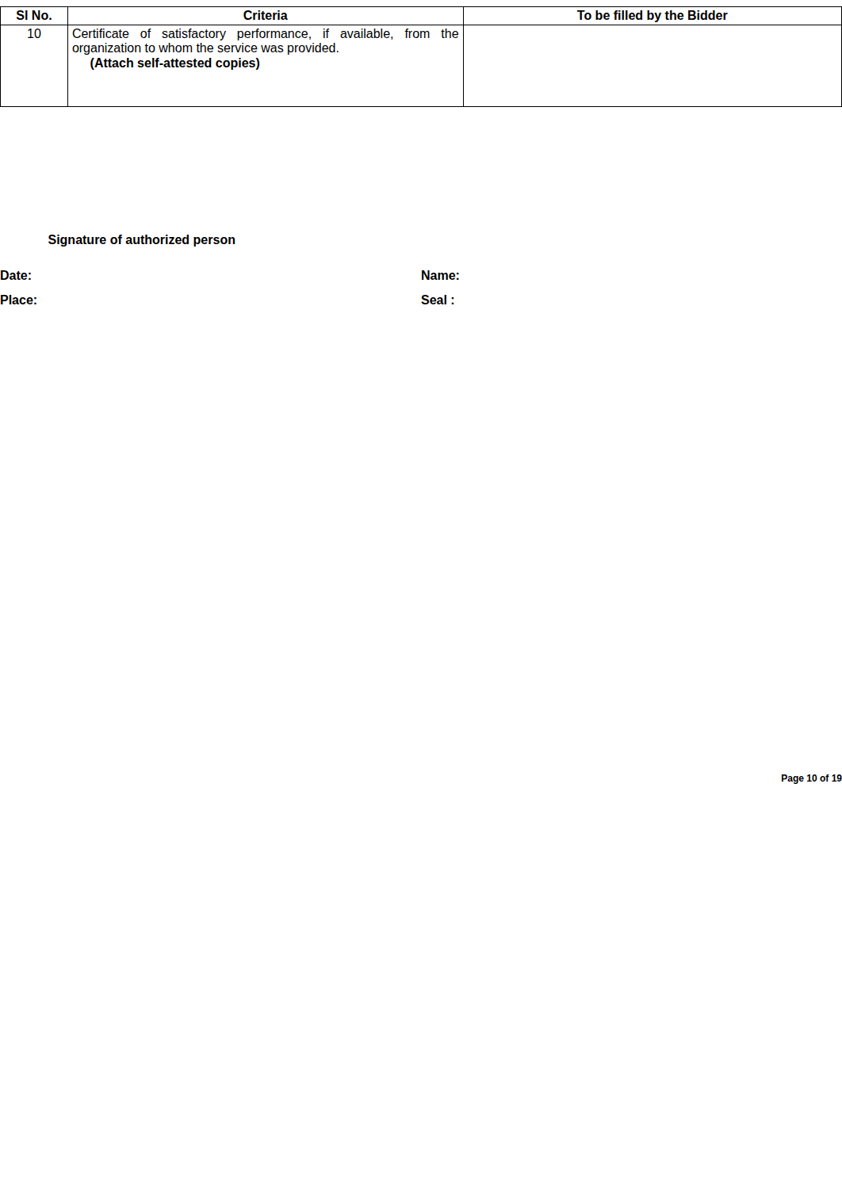| Sl No. | Criteria | To be filled by the Bidder |
| --- | --- | --- |
| 10 | Certificate of satisfactory performance, if available, from the organization to whom the service was provided. (Attach self-attested copies) | |
Signature of authorized person
| Date: | Name: |
| Place: | Seal : |
Page 10 of 19